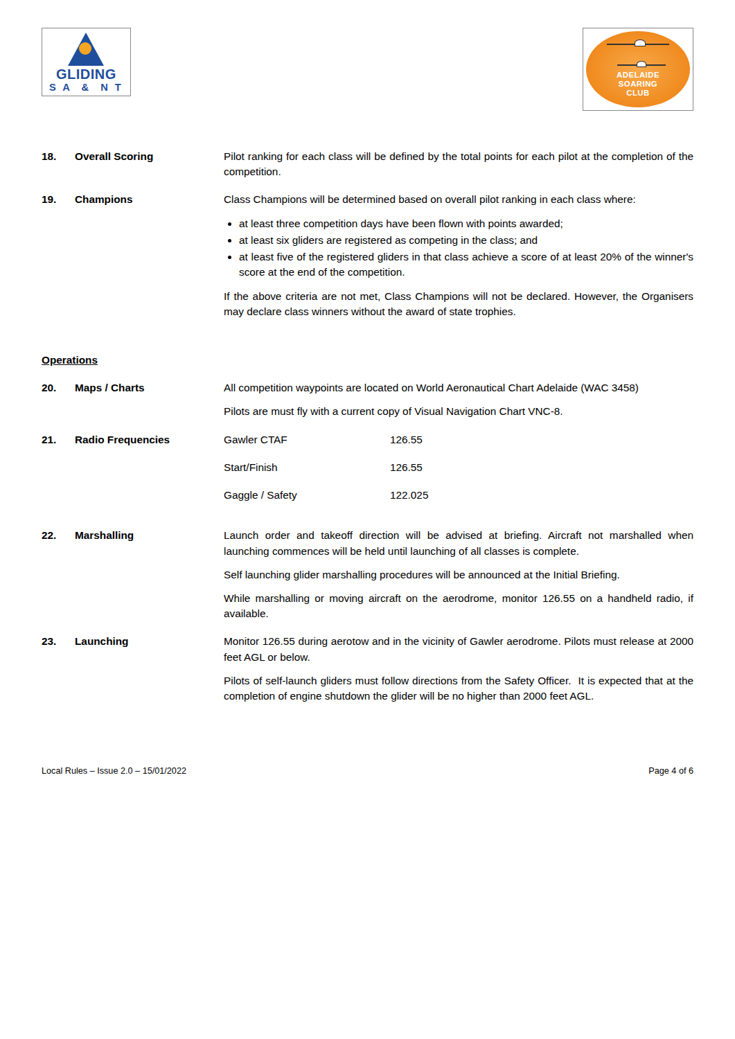GLIDING
S A & N T
ADELAIDE
SOARING
CLUB
| 18. | Overall Scoring | Pilot ranking for each class will be defined by the total points for each pilot at the completion of the competition. |
| 19. | Champions | Class Champions will be determined based on overall pilot ranking in each class where: at least three competition days have been flown with points awarded; at least six gliders are registered as competing in the class; and at least five of the registered gliders in that class achieve a score of at least 20% of the winner's score at the end of the competition. If the above criteria are not met, Class Champions will not be declared. However, the Organisers may declare class winners without the award of state trophies. |
Operations
| 20. | Maps / Charts | All competition waypoints are located on World Aeronautical Chart Adelaide (WAC 3458) Pilots are must fly with a current copy of Visual Navigation Chart VNC-8. |
| 21. | Radio Frequencies | / Gawler CTAF / 126.55 / / Start/Finish / 126.55 / / Gaggle / Safety / 122.025 / |
| 22. | Marshalling | Launch order and takeoff direction will be advised at briefing. Aircraft not marshalled when launching commences will be held until launching of all classes is complete. Self launching glider marshalling procedures will be announced at the Initial Briefing. While marshalling or moving aircraft on the aerodrome, monitor 126.55 on a handheld radio, if available. |
| 23. | Launching | Monitor 126.55 during aerotow and in the vicinity of Gawler aerodrome. Pilots must release at 2000 feet AGL or below. Pilots of self-launch gliders must follow directions from the Safety Officer. It is expected that at the completion of engine shutdown the glider will be no higher than 2000 feet AGL. |
Local Rules – Issue 2.0 – 15/01/2022
Page 4 of 6